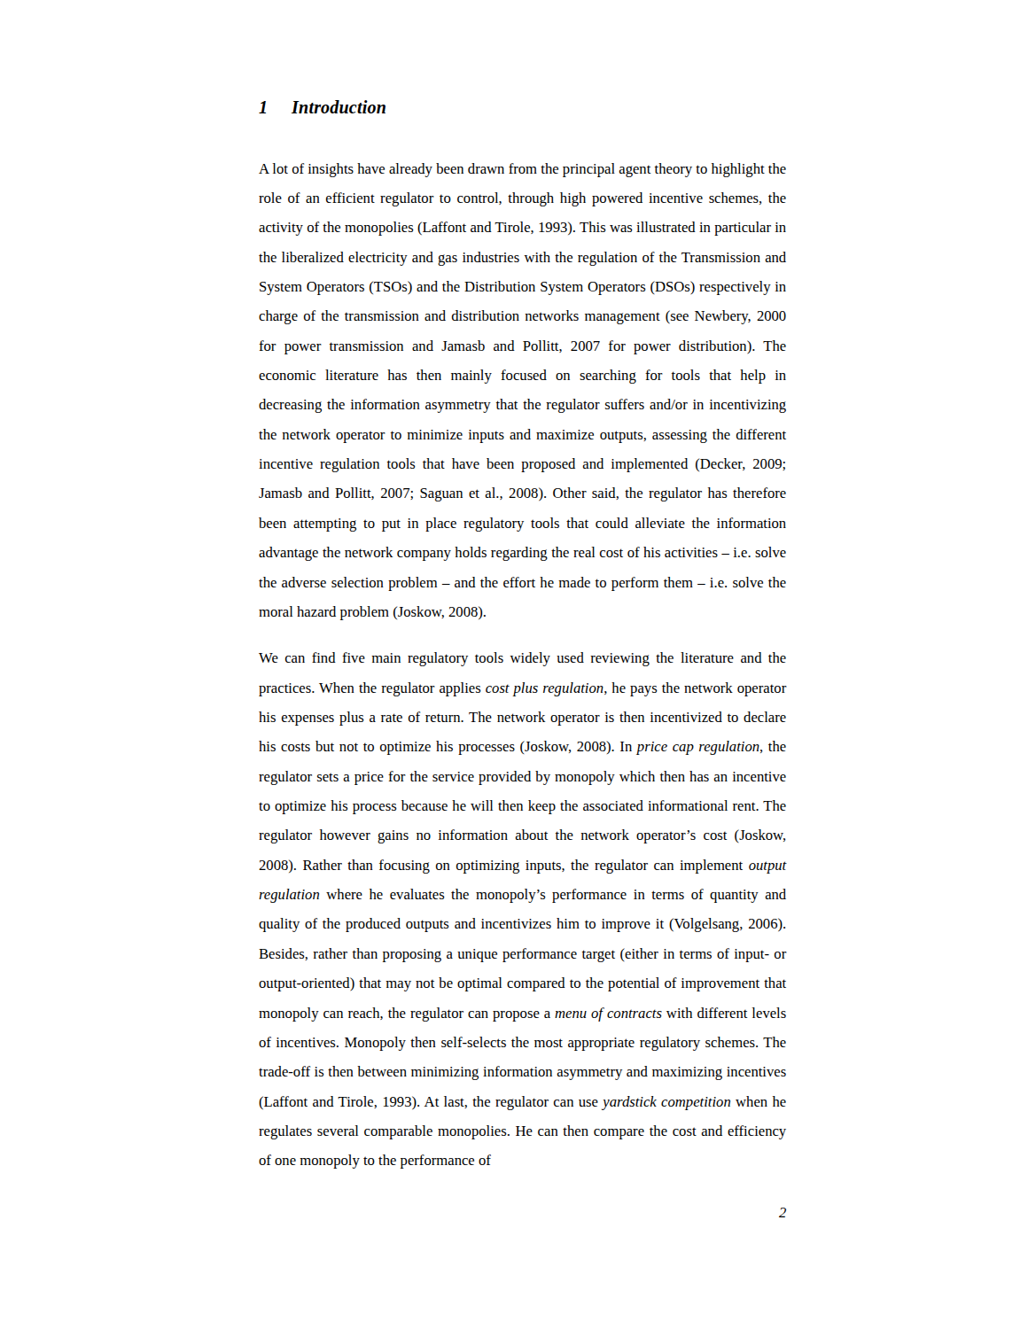1 Introduction
A lot of insights have already been drawn from the principal agent theory to highlight the role of an efficient regulator to control, through high powered incentive schemes, the activity of the monopolies (Laffont and Tirole, 1993). This was illustrated in particular in the liberalized electricity and gas industries with the regulation of the Transmission and System Operators (TSOs) and the Distribution System Operators (DSOs) respectively in charge of the transmission and distribution networks management (see Newbery, 2000 for power transmission and Jamasb and Pollitt, 2007 for power distribution). The economic literature has then mainly focused on searching for tools that help in decreasing the information asymmetry that the regulator suffers and/or in incentivizing the network operator to minimize inputs and maximize outputs, assessing the different incentive regulation tools that have been proposed and implemented (Decker, 2009; Jamasb and Pollitt, 2007; Saguan et al., 2008). Other said, the regulator has therefore been attempting to put in place regulatory tools that could alleviate the information advantage the network company holds regarding the real cost of his activities – i.e. solve the adverse selection problem – and the effort he made to perform them – i.e. solve the moral hazard problem (Joskow, 2008).
We can find five main regulatory tools widely used reviewing the literature and the practices. When the regulator applies cost plus regulation, he pays the network operator his expenses plus a rate of return. The network operator is then incentivized to declare his costs but not to optimize his processes (Joskow, 2008). In price cap regulation, the regulator sets a price for the service provided by monopoly which then has an incentive to optimize his process because he will then keep the associated informational rent. The regulator however gains no information about the network operator’s cost (Joskow, 2008). Rather than focusing on optimizing inputs, the regulator can implement output regulation where he evaluates the monopoly’s performance in terms of quantity and quality of the produced outputs and incentivizes him to improve it (Volgelsang, 2006). Besides, rather than proposing a unique performance target (either in terms of input- or output-oriented) that may not be optimal compared to the potential of improvement that monopoly can reach, the regulator can propose a menu of contracts with different levels of incentives. Monopoly then self-selects the most appropriate regulatory schemes. The trade-off is then between minimizing information asymmetry and maximizing incentives (Laffont and Tirole, 1993). At last, the regulator can use yardstick competition when he regulates several comparable monopolies. He can then compare the cost and efficiency of one monopoly to the performance of
2